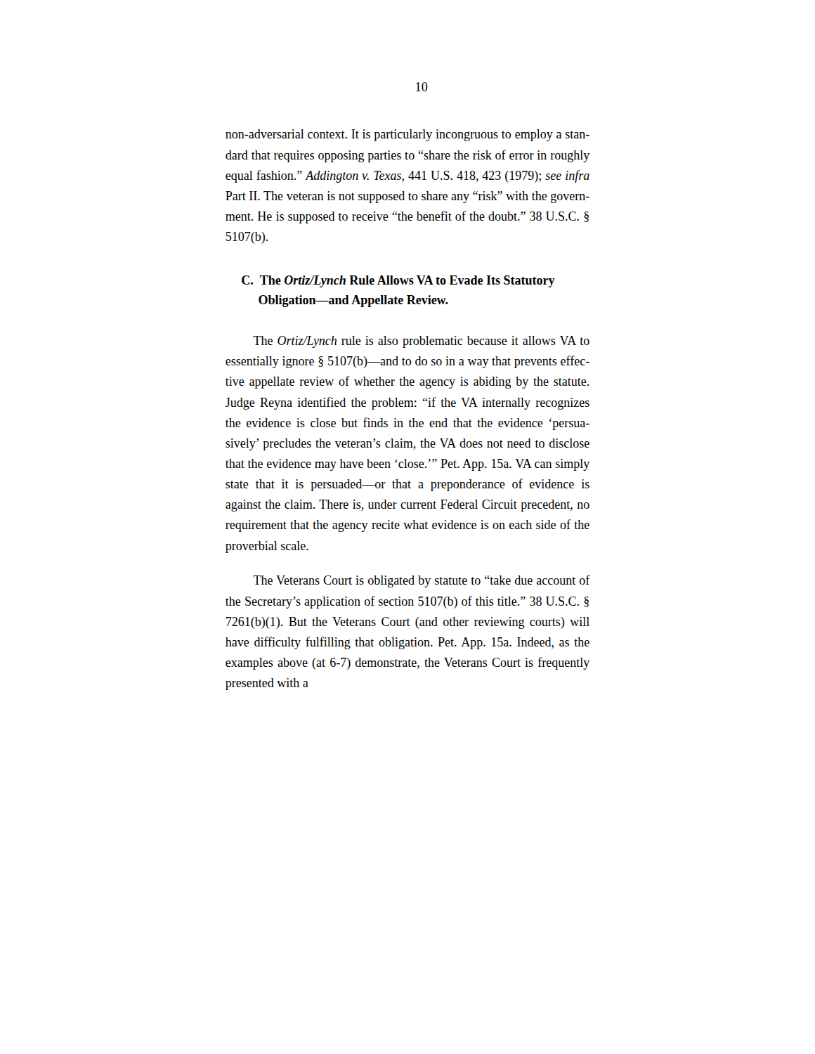10
non-adversarial context. It is particularly incongruous to employ a standard that requires opposing parties to “share the risk of error in roughly equal fashion.” Addington v. Texas, 441 U.S. 418, 423 (1979); see infra Part II. The veteran is not supposed to share any “risk” with the government. He is supposed to receive “the benefit of the doubt.” 38 U.S.C. § 5107(b).
C. The Ortiz/Lynch Rule Allows VA to Evade Its Statutory Obligation—and Appellate Review.
The Ortiz/Lynch rule is also problematic because it allows VA to essentially ignore § 5107(b)—and to do so in a way that prevents effective appellate review of whether the agency is abiding by the statute. Judge Reyna identified the problem: “if the VA internally recognizes the evidence is close but finds in the end that the evidence ‘persuasively’ precludes the veteran’s claim, the VA does not need to disclose that the evidence may have been ‘close.’” Pet. App. 15a. VA can simply state that it is persuaded—or that a preponderance of evidence is against the claim. There is, under current Federal Circuit precedent, no requirement that the agency recite what evidence is on each side of the proverbial scale.
The Veterans Court is obligated by statute to “take due account of the Secretary’s application of section 5107(b) of this title.” 38 U.S.C. § 7261(b)(1). But the Veterans Court (and other reviewing courts) will have difficulty fulfilling that obligation. Pet. App. 15a. Indeed, as the examples above (at 6-7) demonstrate, the Veterans Court is frequently presented with a